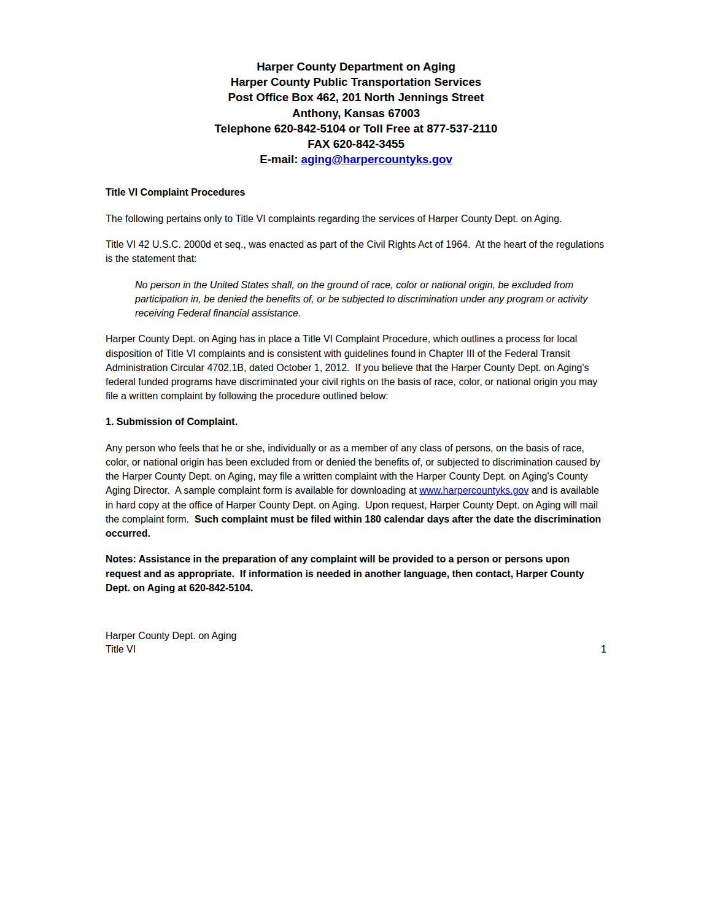Harper County Department on Aging Harper County Public Transportation Services Post Office Box 462, 201 North Jennings Street Anthony, Kansas 67003 Telephone 620-842-5104 or Toll Free at 877-537-2110 FAX 620-842-3455 E-mail: aging@harpercountyks.gov
Title VI Complaint Procedures
The following pertains only to Title VI complaints regarding the services of Harper County Dept. on Aging.
Title VI 42 U.S.C. 2000d et seq., was enacted as part of the Civil Rights Act of 1964. At the heart of the regulations is the statement that:
No person in the United States shall, on the ground of race, color or national origin, be excluded from participation in, be denied the benefits of, or be subjected to discrimination under any program or activity receiving Federal financial assistance.
Harper County Dept. on Aging has in place a Title VI Complaint Procedure, which outlines a process for local disposition of Title VI complaints and is consistent with guidelines found in Chapter III of the Federal Transit Administration Circular 4702.1B, dated October 1, 2012. If you believe that the Harper County Dept. on Aging's federal funded programs have discriminated your civil rights on the basis of race, color, or national origin you may file a written complaint by following the procedure outlined below:
1. Submission of Complaint.
Any person who feels that he or she, individually or as a member of any class of persons, on the basis of race, color, or national origin has been excluded from or denied the benefits of, or subjected to discrimination caused by the Harper County Dept. on Aging, may file a written complaint with the Harper County Dept. on Aging's County Aging Director. A sample complaint form is available for downloading at www.harpercountyks.gov and is available in hard copy at the office of Harper County Dept. on Aging. Upon request, Harper County Dept. on Aging will mail the complaint form. Such complaint must be filed within 180 calendar days after the date the discrimination occurred.
Notes: Assistance in the preparation of any complaint will be provided to a person or persons upon request and as appropriate. If information is needed in another language, then contact, Harper County Dept. on Aging at 620-842-5104.
Harper County Dept. on Aging
Title VI 1